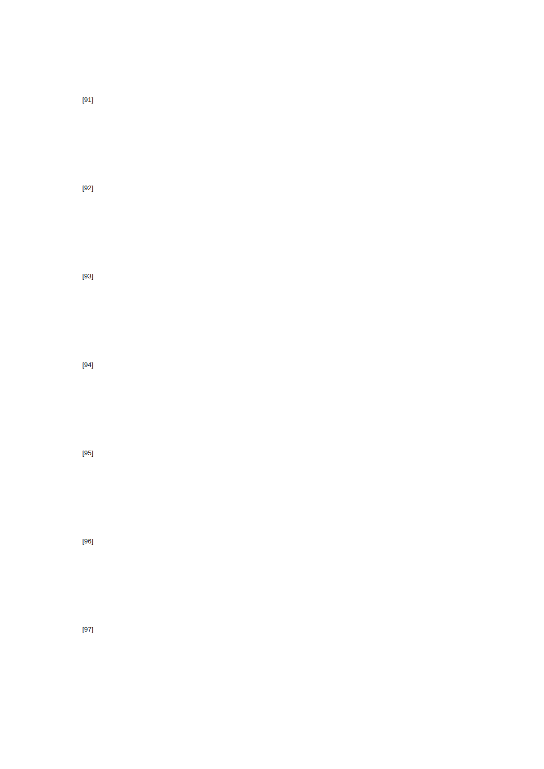[91]
[92]
[93]
[94]
[95]
[96]
[97]